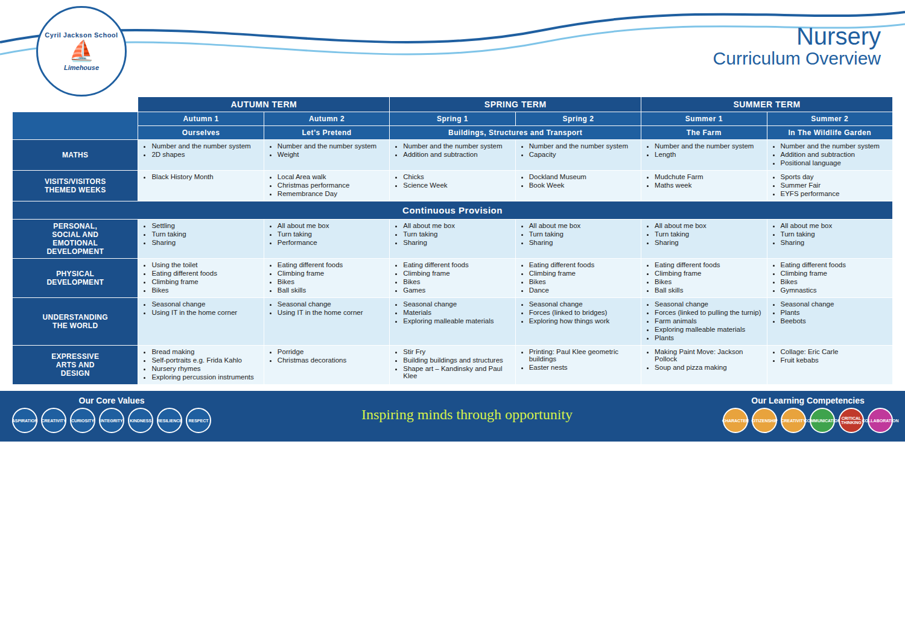Cyril Jackson School
⛵
Limehouse
Nursery
Curriculum Overview
| | AUTUMN TERM | SPRING TERM | SUMMER TERM |
| --- | --- | --- | --- |
| | Autumn 1 | Autumn 2 | Spring 1 | Spring 2 | Summer 1 | Summer 2 |
| | Ourselves | Let’s Pretend | Buildings, Structures and Transport | The Farm | In The Wildlife Garden |
| MATHS | Number and the number system 2D shapes | Number and the number system Weight | Number and the number system Addition and subtraction | Number and the number system Capacity | Number and the number system Length | Number and the number system Addition and subtraction Positional language |
| VISITS/VISITORS THEMED WEEKS | Black History Month | Local Area walk Christmas performance Remembrance Day | Chicks Science Week | Dockland Museum Book Week | Mudchute Farm Maths week | Sports day Summer Fair EYFS performance |
| Continuous Provision |
| PERSONAL, SOCIAL AND EMOTIONAL DEVELOPMENT | Settling Turn taking Sharing | All about me box Turn taking Performance | All about me box Turn taking Sharing | All about me box Turn taking Sharing | All about me box Turn taking Sharing | All about me box Turn taking Sharing |
| PHYSICAL DEVELOPMENT | Using the toilet Eating different foods Climbing frame Bikes | Eating different foods Climbing frame Bikes Ball skills | Eating different foods Climbing frame Bikes Games | Eating different foods Climbing frame Bikes Dance | Eating different foods Climbing frame Bikes Ball skills | Eating different foods Climbing frame Bikes Gymnastics |
| UNDERSTANDING THE WORLD | Seasonal change Using IT in the home corner | Seasonal change Using IT in the home corner | Seasonal change Materials Exploring malleable materials | Seasonal change Forces (linked to bridges) Exploring how things work | Seasonal change Forces (linked to pulling the turnip) Farm animals Exploring malleable materials Plants | Seasonal change Plants Beebots |
| EXPRESSIVE ARTS AND DESIGN | Bread making Self-portraits e.g. Frida Kahlo Nursery rhymes Exploring percussion instruments | Porridge Christmas decorations | Stir Fry Building buildings and structures Shape art – Kandinsky and Paul Klee | Printing: Paul Klee geometric buildings Easter nests | Making Paint Move: Jackson Pollock Soup and pizza making | Collage: Eric Carle Fruit kebabs |
Our Core Values
Aspiration
Creativity
Curiosity
Integrity
Kindness
Resilience
Respect
Inspiring minds through opportunity
Our Learning Competencies
Character
Citizenship
Creativity
Communication
Critical Thinking
Collaboration